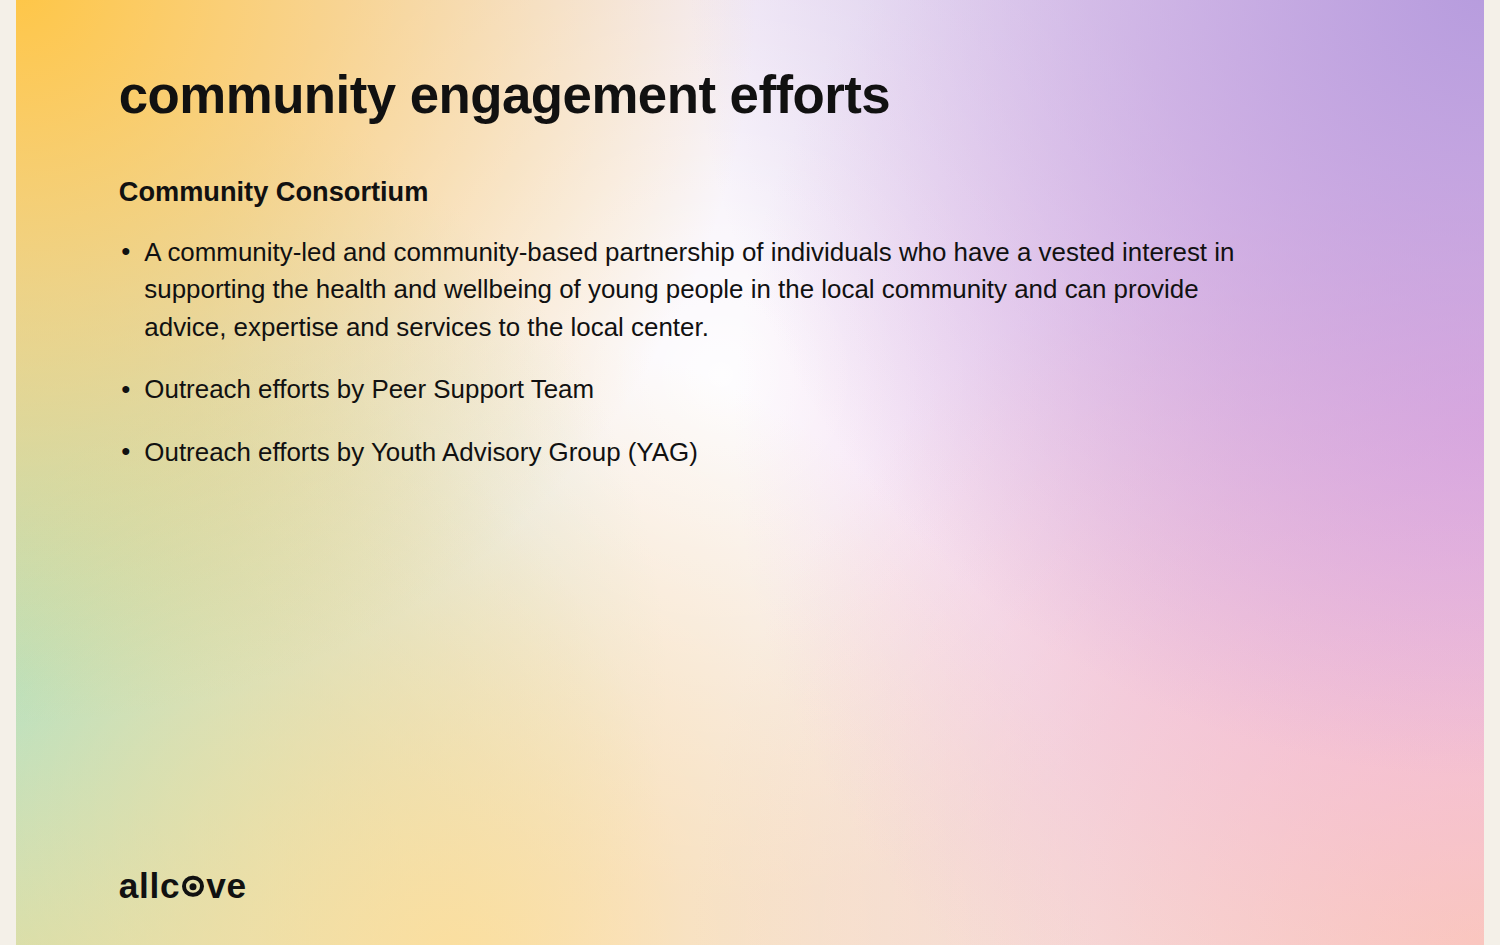community engagement efforts
Community Consortium
A community-led and community-based partnership of individuals who have a vested interest in supporting the health and wellbeing of young people in the local community and can provide advice, expertise and services to the local center.
Outreach efforts by Peer Support Team
Outreach efforts by Youth Advisory Group (YAG)
allc ve